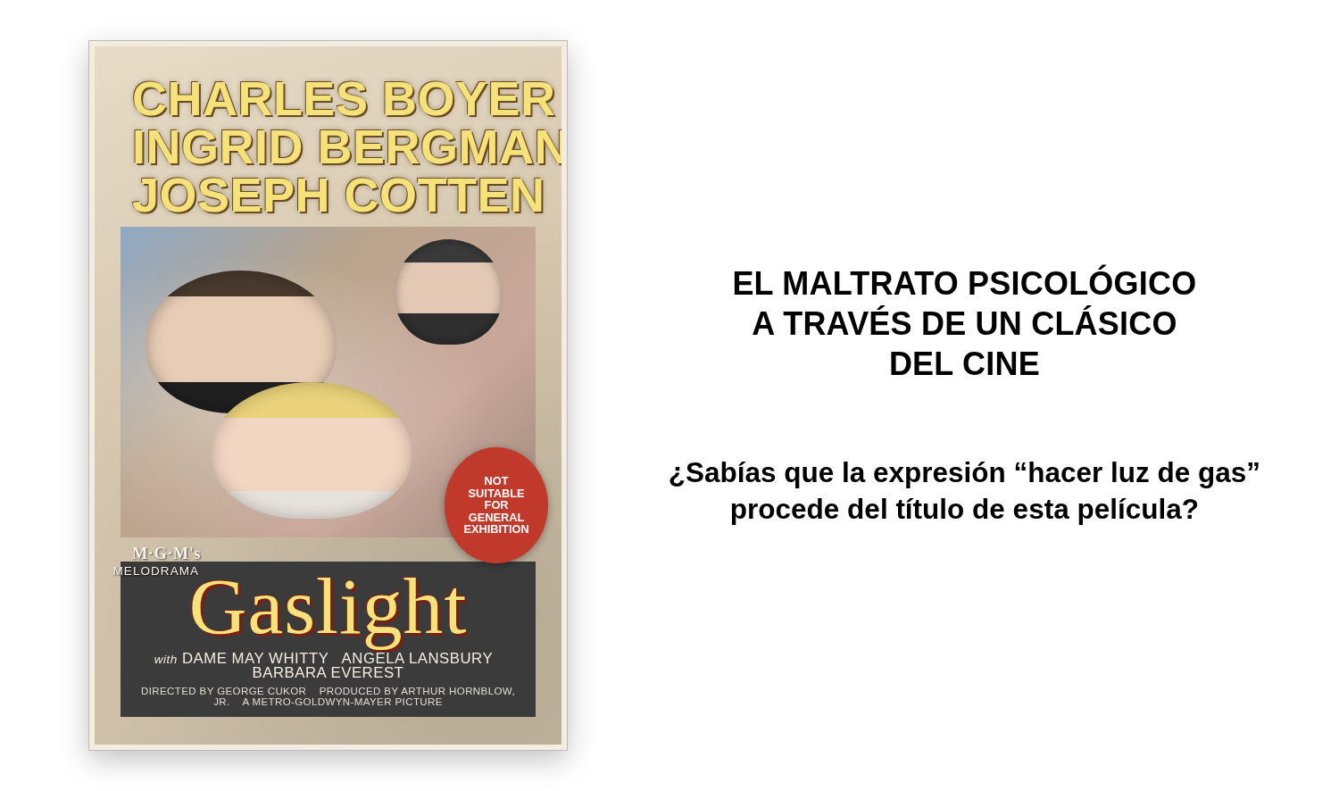Charles Boyer Ingrid Bergman Joseph Cotten
Melodrama
Not suitable for general exhibition
M·G·M's
Gaslight
with Dame May Whitty Angela Lansbury Barbara Everest
Directed by George Cukor Produced by Arthur Hornblow, Jr. A Metro-Goldwyn-Mayer Picture
EL MALTRATO PSICOLÓGICO A TRAVÉS DE UN CLÁSICO DEL CINE
¿Sabías que la expresión “hacer luz de gas” procede del título de esta película?